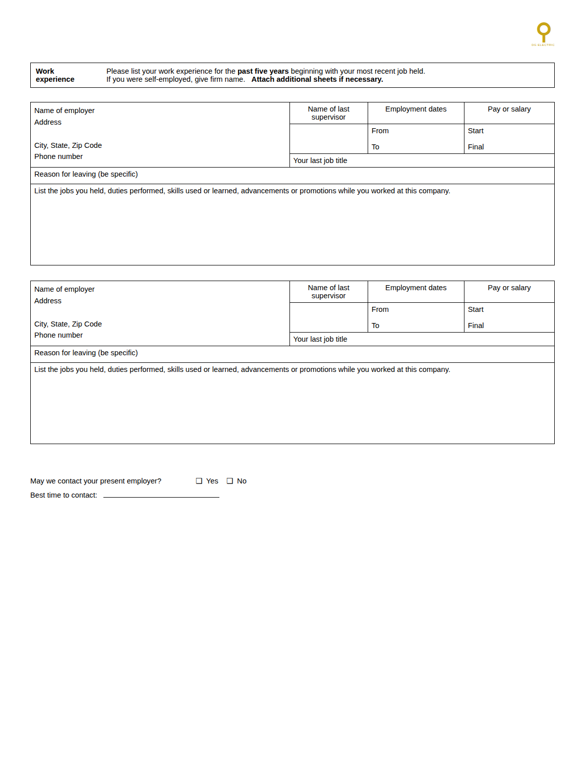⚲ DG ELECTRIC
| Work experience | Please list your work experience for the past five years beginning with your most recent job held. If you were self-employed, give firm name. Attach additional sheets if necessary. |
| Name of employer Address City, State, Zip Code Phone number | Name of last supervisor | Employment dates | Pay or salary |
| | From To | Start Final |
| Your last job title |
| Reason for leaving (be specific) |
| List the jobs you held, duties performed, skills used or learned, advancements or promotions while you worked at this company. |
| Name of employer Address City, State, Zip Code Phone number | Name of last supervisor | Employment dates | Pay or salary |
| | From To | Start Final |
| Your last job title |
| Reason for leaving (be specific) |
| List the jobs you held, duties performed, skills used or learned, advancements or promotions while you worked at this company. |
May we contact your present employer? ❑ Yes ❑ No
Best time to contact: